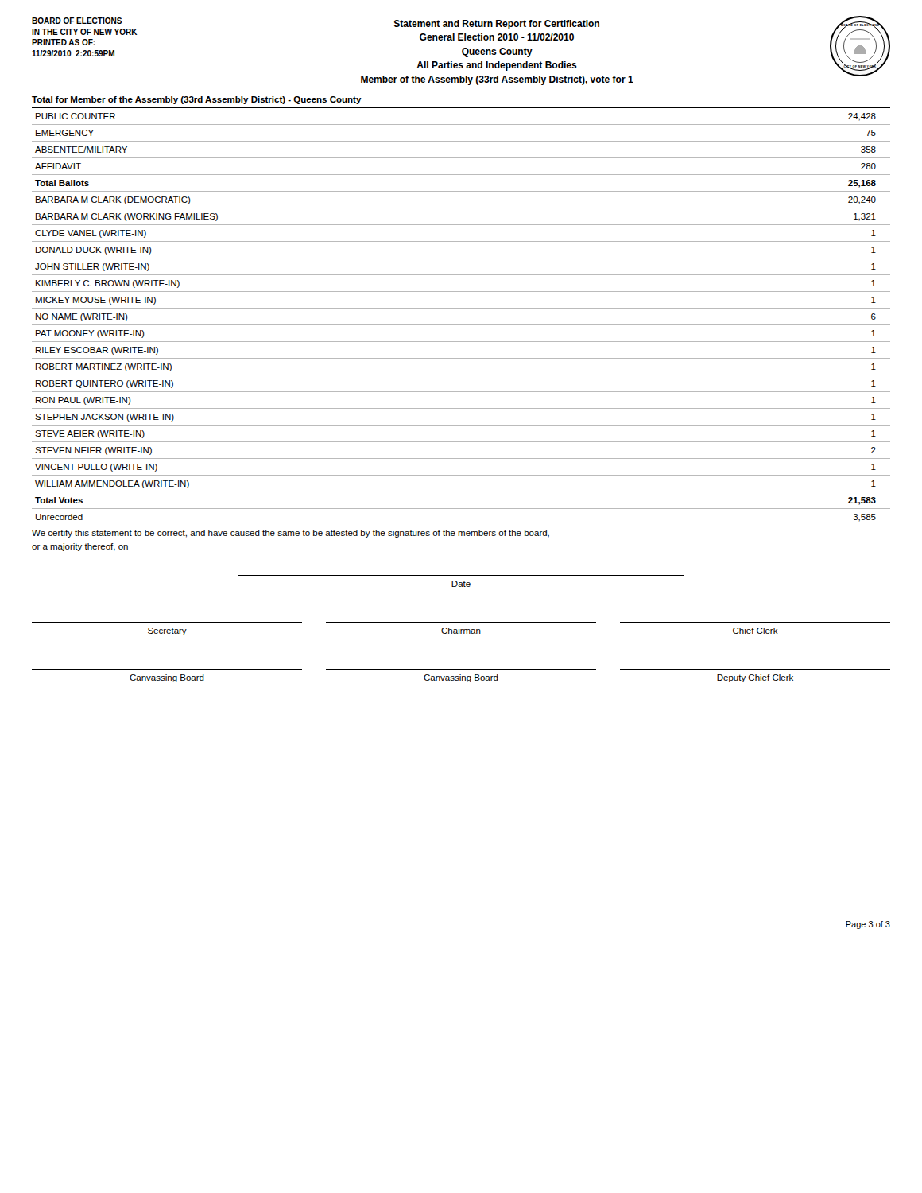BOARD OF ELECTIONS
IN THE CITY OF NEW YORK
PRINTED AS OF:
11/29/2010 2:20:59PM
Statement and Return Report for Certification General Election 2010 - 11/02/2010 Queens County All Parties and Independent Bodies Member of the Assembly (33rd Assembly District), vote for 1
BOARD OF ELECTIONS
CITY OF NEW YORK
Total for Member of the Assembly (33rd Assembly District) - Queens County
| PUBLIC COUNTER | 24,428 |
| EMERGENCY | 75 |
| ABSENTEE/MILITARY | 358 |
| AFFIDAVIT | 280 |
| Total Ballots | 25,168 |
| BARBARA M CLARK (DEMOCRATIC) | 20,240 |
| BARBARA M CLARK (WORKING FAMILIES) | 1,321 |
| CLYDE VANEL (WRITE-IN) | 1 |
| DONALD DUCK (WRITE-IN) | 1 |
| JOHN STILLER (WRITE-IN) | 1 |
| KIMBERLY C. BROWN (WRITE-IN) | 1 |
| MICKEY MOUSE (WRITE-IN) | 1 |
| NO NAME (WRITE-IN) | 6 |
| PAT MOONEY (WRITE-IN) | 1 |
| RILEY ESCOBAR (WRITE-IN) | 1 |
| ROBERT MARTINEZ (WRITE-IN) | 1 |
| ROBERT QUINTERO (WRITE-IN) | 1 |
| RON PAUL (WRITE-IN) | 1 |
| STEPHEN JACKSON (WRITE-IN) | 1 |
| STEVE AEIER (WRITE-IN) | 1 |
| STEVEN NEIER (WRITE-IN) | 2 |
| VINCENT PULLO (WRITE-IN) | 1 |
| WILLIAM AMMENDOLEA (WRITE-IN) | 1 |
| Total Votes | 21,583 |
| Unrecorded | 3,585 |
We certify this statement to be correct, and have caused the same to be attested by the signatures of the members of the board,
or a majority thereof, on
Date
Secretary
Chairman
Chief Clerk
Canvassing Board
Canvassing Board
Deputy Chief Clerk
Page 3 of 3